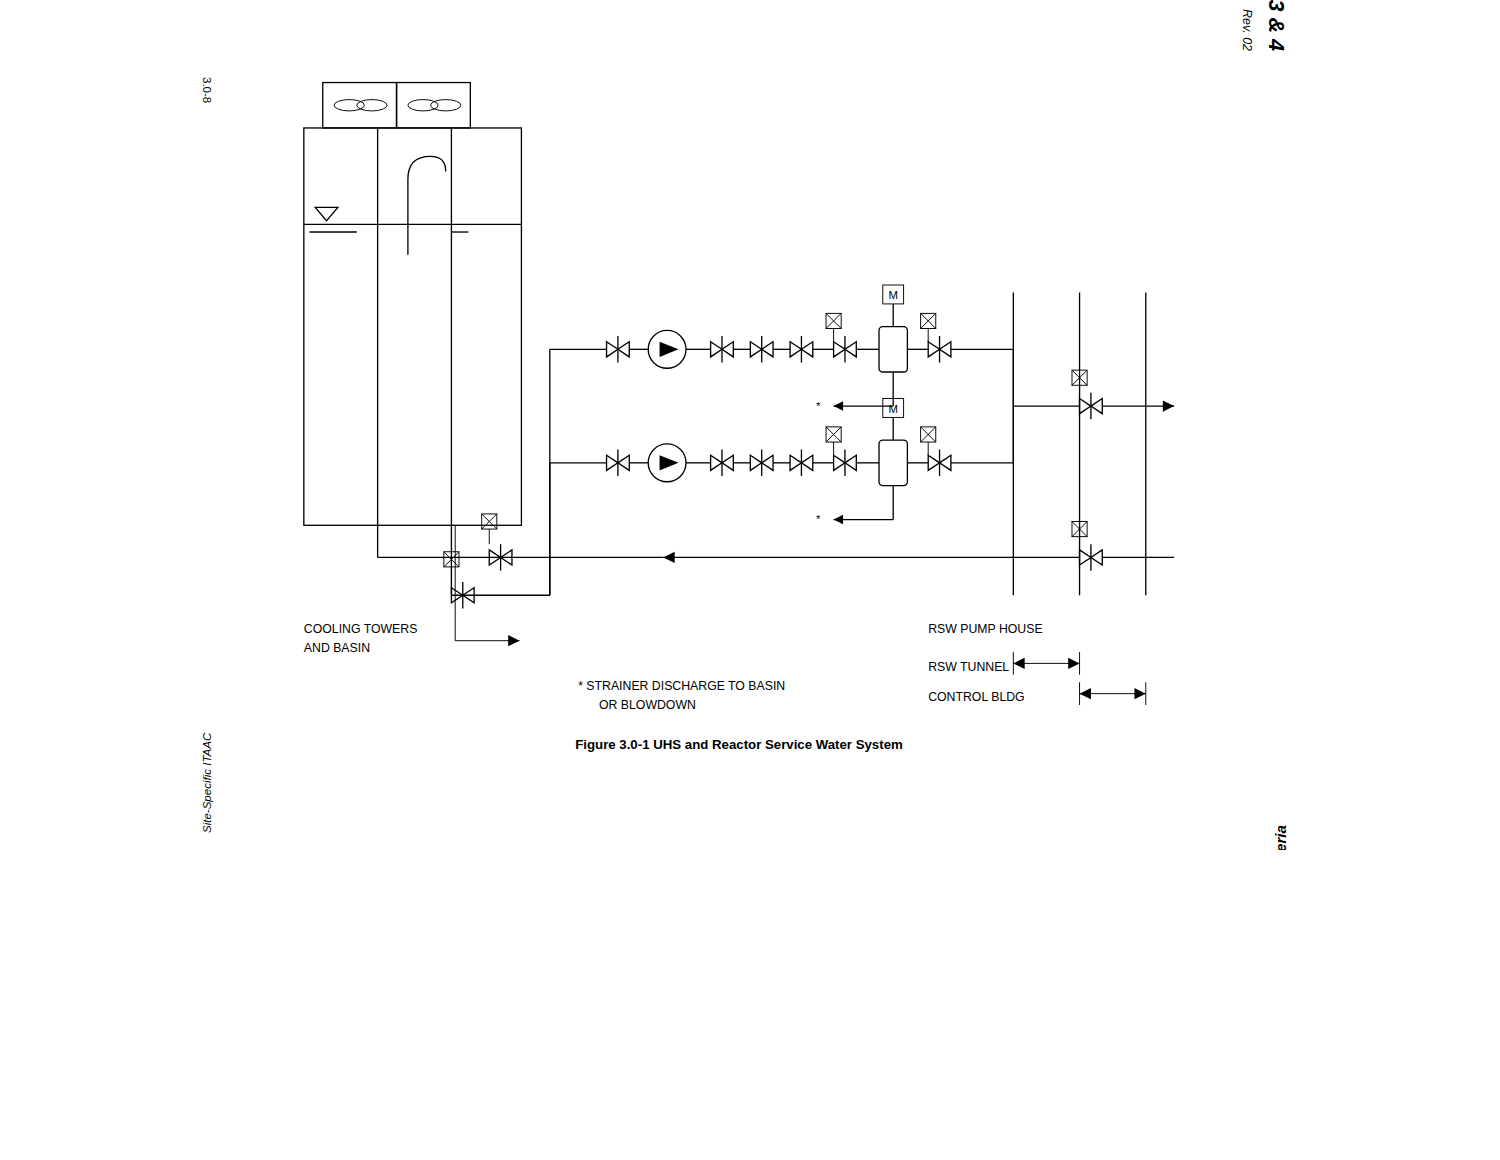3.0-8
Site-Specific ITAAC
STP 3 & 4
Rev. 02
Inspections, Tests, Analyses, Acceptance Criteria
M * M * COOLING TOWERS AND BASIN RSW PUMP HOUSE RSW TUNNEL CONTROL BLDG * STRAINER DISCHARGE TO BASIN OR BLOWDOWN Figure 3.0-1 UHS and Reactor Service Water System